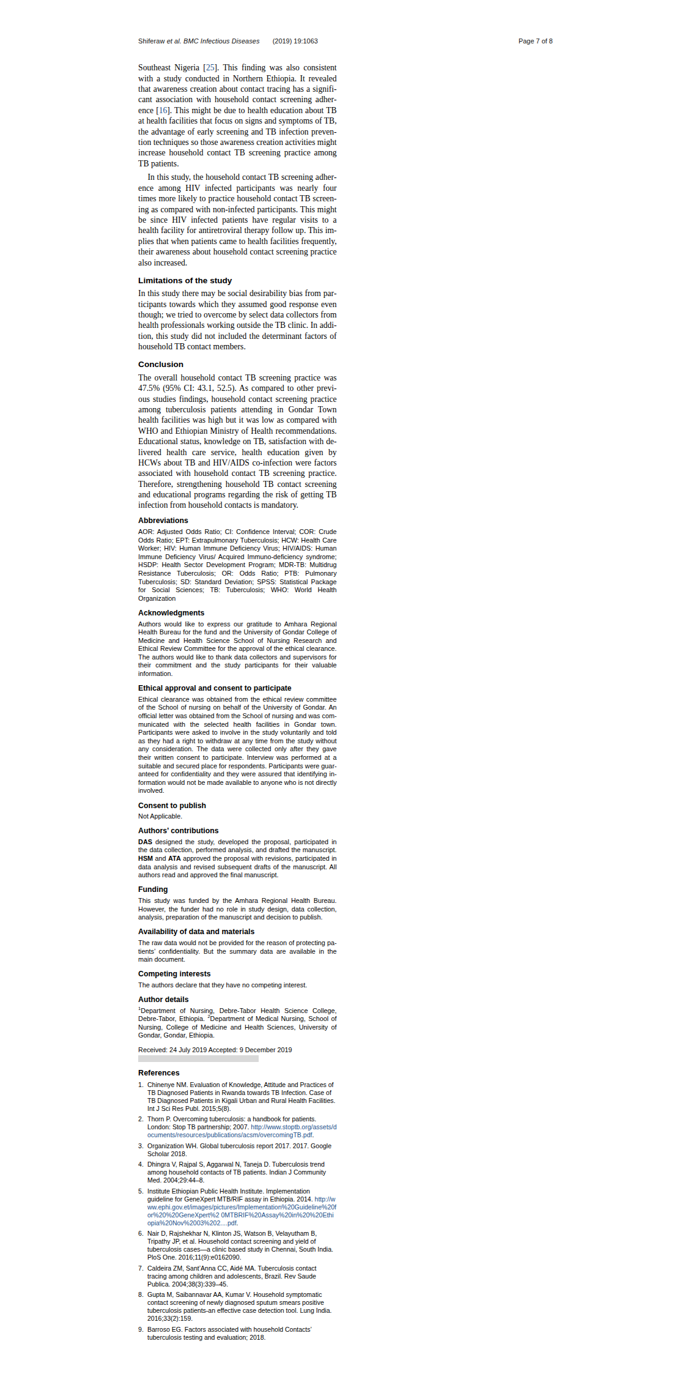Shiferaw et al. BMC Infectious Diseases
(2019) 19:1063
Page 7 of 8
Southeast Nigeria [25]. This finding was also consistent with a study conducted in Northern Ethiopia. It revealed that awareness creation about contact tracing has a significant association with household contact screening adherence [16]. This might be due to health education about TB at health facilities that focus on signs and symptoms of TB, the advantage of early screening and TB infection prevention techniques so those awareness creation activities might increase household contact TB screening practice among TB patients.
In this study, the household contact TB screening adherence among HIV infected participants was nearly four times more likely to practice household contact TB screening as compared with non-infected participants. This might be since HIV infected patients have regular visits to a health facility for antiretroviral therapy follow up. This implies that when patients came to health facilities frequently, their awareness about household contact screening practice also increased.
Limitations of the study
In this study there may be social desirability bias from participants towards which they assumed good response even though; we tried to overcome by select data collectors from health professionals working outside the TB clinic. In addition, this study did not included the determinant factors of household TB contact members.
Conclusion
The overall household contact TB screening practice was 47.5% (95% CI: 43.1, 52.5). As compared to other previous studies findings, household contact screening practice among tuberculosis patients attending in Gondar Town health facilities was high but it was low as compared with WHO and Ethiopian Ministry of Health recommendations. Educational status, knowledge on TB, satisfaction with delivered health care service, health education given by HCWs about TB and HIV/AIDS co-infection were factors associated with household contact TB screening practice. Therefore, strengthening household TB contact screening and educational programs regarding the risk of getting TB infection from household contacts is mandatory.
Abbreviations
AOR: Adjusted Odds Ratio; CI: Confidence Interval; COR: Crude Odds Ratio; EPT: Extrapulmonary Tuberculosis; HCW: Health Care Worker; HIV: Human Immune Deficiency Virus; HIV/AIDS: Human Immune Deficiency Virus/ Acquired Immuno-deficiency syndrome; HSDP: Health Sector Development Program; MDR-TB: Multidrug Resistance Tuberculosis; OR: Odds Ratio; PTB: Pulmonary Tuberculosis; SD: Standard Deviation; SPSS: Statistical Package for Social Sciences; TB: Tuberculosis; WHO: World Health Organization
Acknowledgments
Authors would like to express our gratitude to Amhara Regional Health Bureau for the fund and the University of Gondar College of Medicine and Health Science School of Nursing Research and Ethical Review Committee for the approval of the ethical clearance. The authors would like to thank data collectors and supervisors for their commitment and the study participants for their valuable information.
Ethical approval and consent to participate
Ethical clearance was obtained from the ethical review committee of the School of nursing on behalf of the University of Gondar. An official letter was obtained from the School of nursing and was communicated with the selected health facilities in Gondar town. Participants were asked to involve in the study voluntarily and told as they had a right to withdraw at any time from the study without any consideration. The data were collected only after they gave their written consent to participate. Interview was performed at a suitable and secured place for respondents. Participants were guaranteed for confidentiality and they were assured that identifying information would not be made available to anyone who is not directly involved.
Consent to publish
Not Applicable.
Authors’ contributions
DAS designed the study, developed the proposal, participated in the data collection, performed analysis, and drafted the manuscript. HSM and ATA approved the proposal with revisions, participated in data analysis and revised subsequent drafts of the manuscript. All authors read and approved the final manuscript.
Funding
This study was funded by the Amhara Regional Health Bureau. However, the funder had no role in study design, data collection, analysis, preparation of the manuscript and decision to publish.
Availability of data and materials
The raw data would not be provided for the reason of protecting patients’ confidentiality. But the summary data are available in the main document.
Competing interests
The authors declare that they have no competing interest.
Author details
1Department of Nursing, Debre-Tabor Health Science College, Debre-Tabor, Ethiopia. 2Department of Medical Nursing, School of Nursing, College of Medicine and Health Sciences, University of Gondar, Gondar, Ethiopia.
Received: 24 July 2019 Accepted: 9 December 2019
References
Chinenye NM. Evaluation of Knowledge, Attitude and Practices of TB Diagnosed Patients in Rwanda towards TB Infection. Case of TB Diagnosed Patients in Kigali Urban and Rural Health Facilities. Int J Sci Res Publ. 2015;5(8).
Thorn P. Overcoming tuberculosis: a handbook for patients. London: Stop TB partnership; 2007. http://www.stoptb.org/assets/documents/resources/publications/acsm/overcomingTB.pdf.
Organization WH. Global tuberculosis report 2017. 2017. Google Scholar 2018.
Dhingra V, Rajpal S, Aggarwal N, Taneja D. Tuberculosis trend among household contacts of TB patients. Indian J Community Med. 2004;29:44–8.
Institute Ethiopian Public Health Institute. Implementation guideline for GeneXpert MTB/RIF assay in Ethiopia. 2014. http://www.ephi.gov.et/images/pictures/Implementation%20Guideline%20for%20%20GeneXpert%2 0MTBRIF%20Assay%20in%20%20Ethiopia%20Nov%2003%202....pdf.
Nair D, Rajshekhar N, Klinton JS, Watson B, Velayutham B, Tripathy JP, et al. Household contact screening and yield of tuberculosis cases—a clinic based study in Chennai, South India. PloS One. 2016;11(9):e0162090.
Caldeira ZM, Sant’Anna CC, Aidé MA. Tuberculosis contact tracing among children and adolescents, Brazil. Rev Saude Publica. 2004;38(3):339–45.
Gupta M, Saibannavar AA, Kumar V. Household symptomatic contact screening of newly diagnosed sputum smears positive tuberculosis patients-an effective case detection tool. Lung India. 2016;33(2):159.
Barroso EG. Factors associated with household Contacts’ tuberculosis testing and evaluation; 2018.